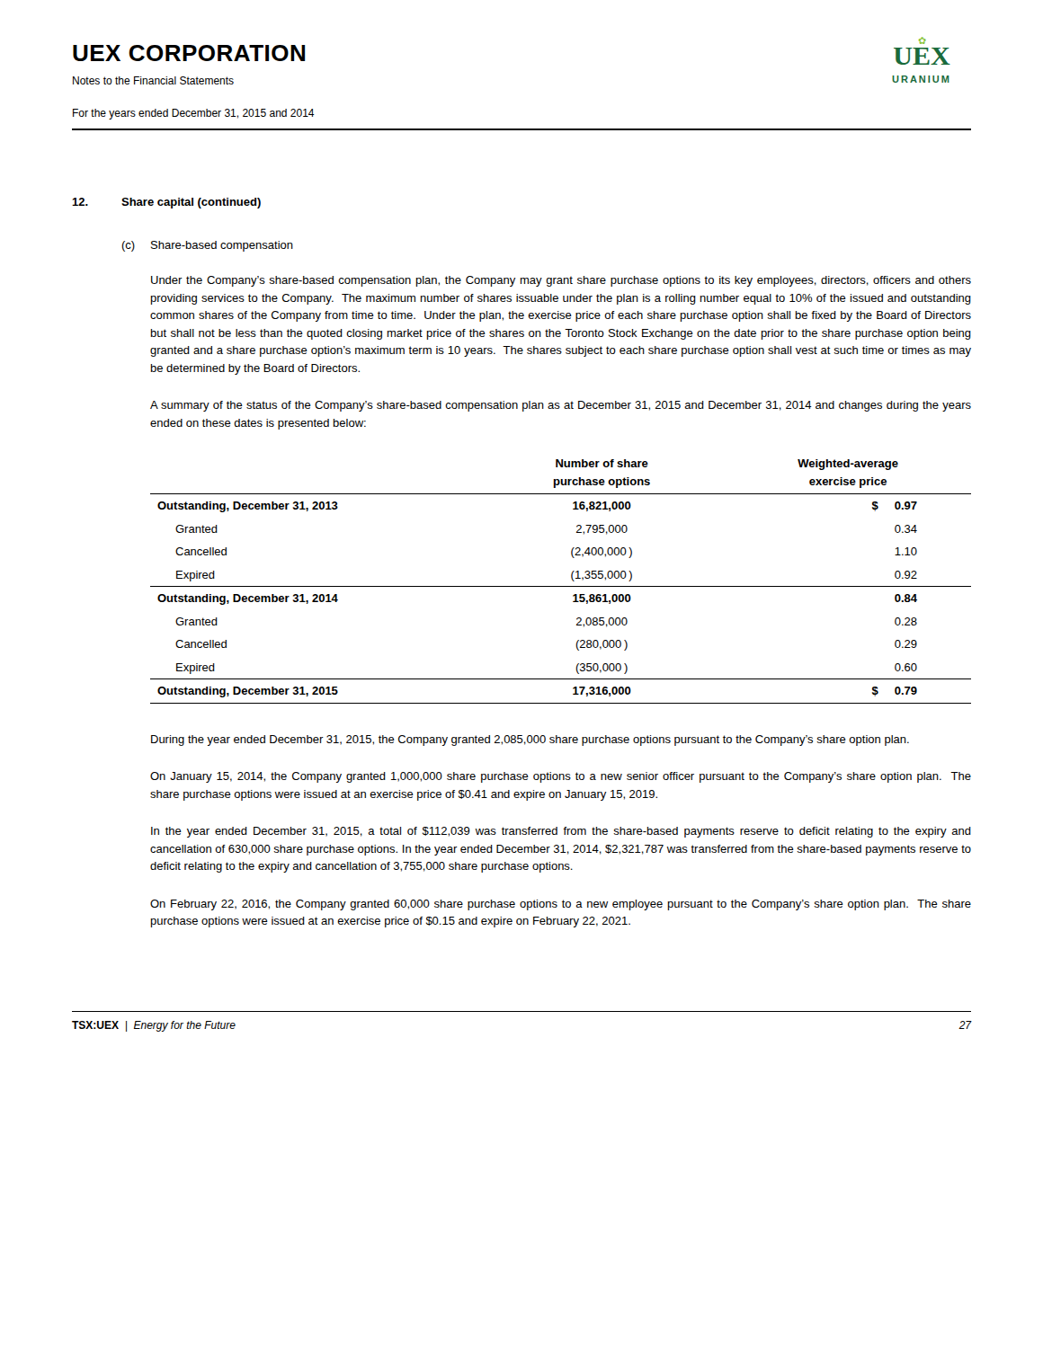✿
UEX
URANIUM
UEX CORPORATION
Notes to the Financial Statements
For the years ended December 31, 2015 and 2014
12.
Share capital (continued)
(c) Share-based compensation
Under the Company’s share-based compensation plan, the Company may grant share purchase options to its key employees, directors, officers and others providing services to the Company. The maximum number of shares issuable under the plan is a rolling number equal to 10% of the issued and outstanding common shares of the Company from time to time. Under the plan, the exercise price of each share purchase option shall be fixed by the Board of Directors but shall not be less than the quoted closing market price of the shares on the Toronto Stock Exchange on the date prior to the share purchase option being granted and a share purchase option’s maximum term is 10 years. The shares subject to each share purchase option shall vest at such time or times as may be determined by the Board of Directors.
A summary of the status of the Company’s share-based compensation plan as at December 31, 2015 and December 31, 2014 and changes during the years ended on these dates is presented below:
| | Number of share purchase options | Weighted-average exercise price |
| --- | --- | --- |
| Outstanding, December 31, 2013 | 16,821,000 | $ 0.97 |
| Granted | 2,795,000 | 0.34 |
| Cancelled | (2,400,000 ) | 1.10 |
| Expired | (1,355,000 ) | 0.92 |
| Outstanding, December 31, 2014 | 15,861,000 | 0.84 |
| Granted | 2,085,000 | 0.28 |
| Cancelled | (280,000 ) | 0.29 |
| Expired | (350,000 ) | 0.60 |
| Outstanding, December 31, 2015 | 17,316,000 | $ 0.79 |
During the year ended December 31, 2015, the Company granted 2,085,000 share purchase options pursuant to the Company’s share option plan.
On January 15, 2014, the Company granted 1,000,000 share purchase options to a new senior officer pursuant to the Company’s share option plan. The share purchase options were issued at an exercise price of $0.41 and expire on January 15, 2019.
In the year ended December 31, 2015, a total of $112,039 was transferred from the share-based payments reserve to deficit relating to the expiry and cancellation of 630,000 share purchase options. In the year ended December 31, 2014, $2,321,787 was transferred from the share-based payments reserve to deficit relating to the expiry and cancellation of 3,755,000 share purchase options.
On February 22, 2016, the Company granted 60,000 share purchase options to a new employee pursuant to the Company’s share option plan. The share purchase options were issued at an exercise price of $0.15 and expire on February 22, 2021.
TSX:UEX | Energy for the Future 27